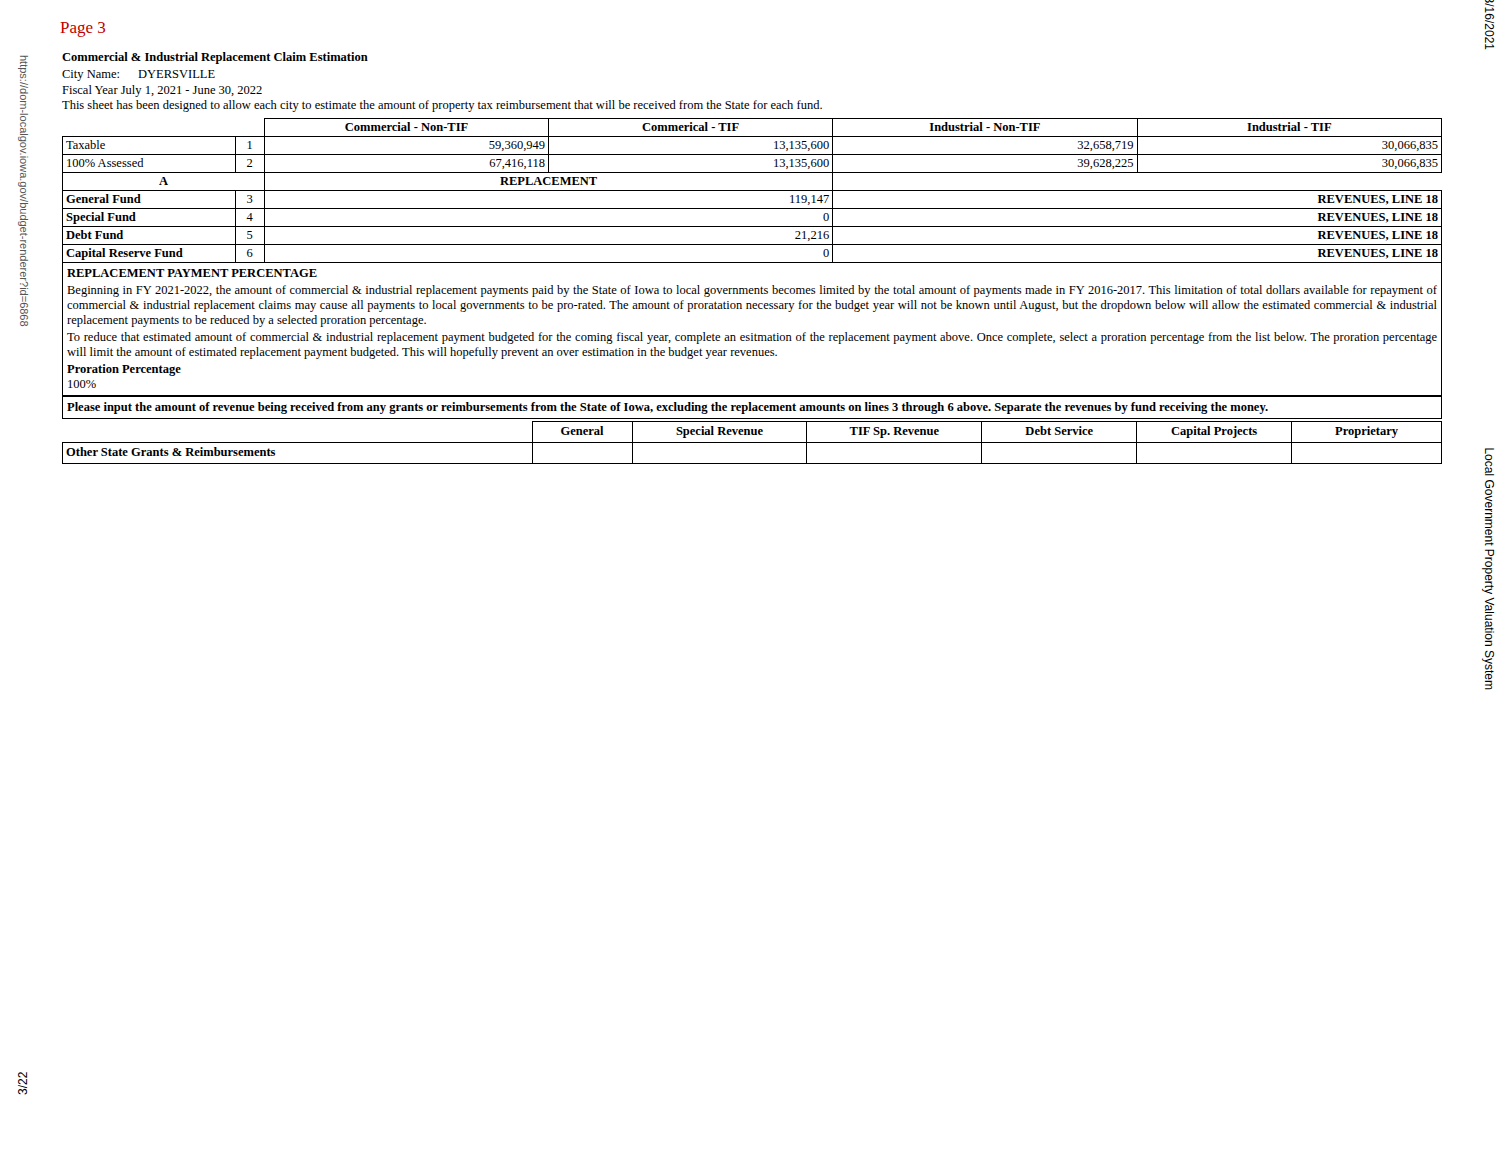Page 3
https://dom-localgov.iowa.gov/budget-renderer?id=6868
3/16/2021
Local Government Property Valuation System
3/22
Commercial & Industrial Replacement Claim Estimation
City Name: DYERSVILLE
Fiscal Year July 1, 2021 - June 30, 2022
This sheet has been designed to allow each city to estimate the amount of property tax reimbursement that will be received from the State for each fund.
| | | Commercial - Non-TIF | Commerical - TIF | Industrial - Non-TIF | Industrial - TIF |
| Taxable | 1 | 59,360,949 | 13,135,600 | 32,658,719 | 30,066,835 |
| 100% Assessed | 2 | 67,416,118 | 13,135,600 | 39,628,225 | 30,066,835 |
| A | REPLACEMENT | | |
| General Fund | 3 | 119,147 | REVENUES, LINE 18 |
| Special Fund | 4 | 0 | REVENUES, LINE 18 |
| Debt Fund | 5 | 21,216 | REVENUES, LINE 18 |
| Capital Reserve Fund | 6 | 0 | REVENUES, LINE 18 |
REPLACEMENT PAYMENT PERCENTAGE
Beginning in FY 2021-2022, the amount of commercial & industrial replacement payments paid by the State of Iowa to local governments becomes limited by the total amount of payments made in FY 2016-2017. This limitation of total dollars available for repayment of commercial & industrial replacement claims may cause all payments to local governments to be pro-rated. The amount of proratation necessary for the budget year will not be known until August, but the dropdown below will allow the estimated commercial & industrial replacement payments to be reduced by a selected proration percentage.
To reduce that estimated amount of commercial & industrial replacement payment budgeted for the coming fiscal year, complete an esitmation of the replacement payment above. Once complete, select a proration percentage from the list below. The proration percentage will limit the amount of estimated replacement payment budgeted. This will hopefully prevent an over estimation in the budget year revenues.
Proration Percentage
100%
| Please input the amount of revenue being received from any grants or reimbursements from the State of Iowa, excluding the replacement amounts on lines 3 through 6 above. Separate the revenues by fund receiving the money. |
| | General | Special Revenue | TIF Sp. Revenue | Debt Service | Capital Projects | Proprietary |
| Other State Grants & Reimbursements | | | | | | |